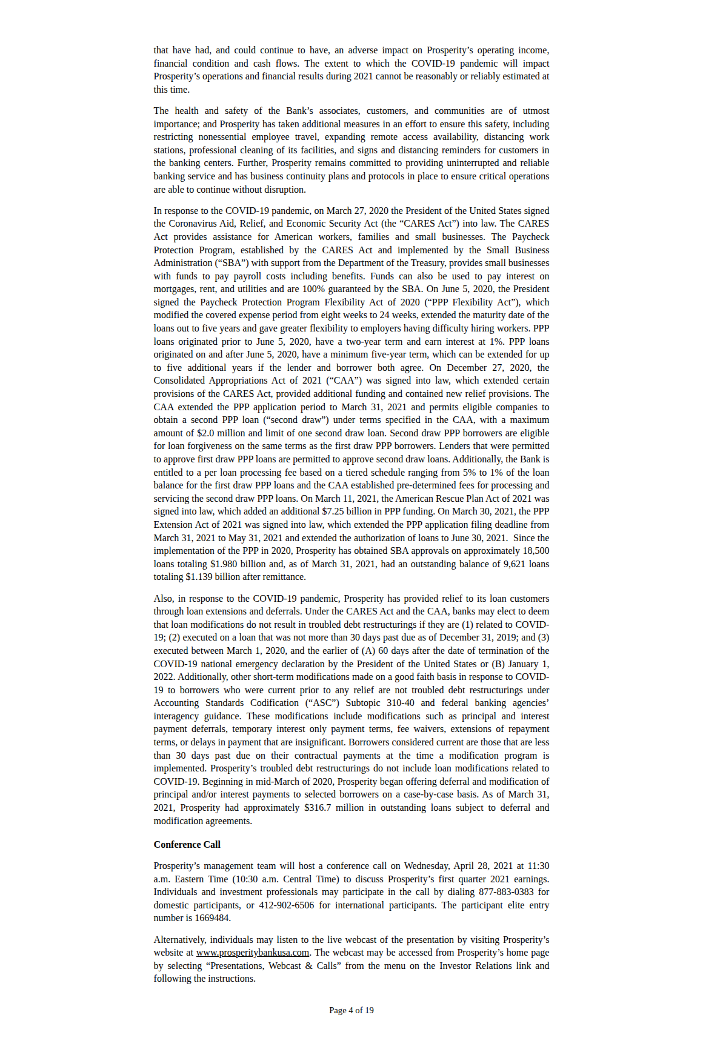that have had, and could continue to have, an adverse impact on Prosperity’s operating income, financial condition and cash flows. The extent to which the COVID-19 pandemic will impact Prosperity’s operations and financial results during 2021 cannot be reasonably or reliably estimated at this time.
The health and safety of the Bank’s associates, customers, and communities are of utmost importance; and Prosperity has taken additional measures in an effort to ensure this safety, including restricting nonessential employee travel, expanding remote access availability, distancing work stations, professional cleaning of its facilities, and signs and distancing reminders for customers in the banking centers. Further, Prosperity remains committed to providing uninterrupted and reliable banking service and has business continuity plans and protocols in place to ensure critical operations are able to continue without disruption.
In response to the COVID-19 pandemic, on March 27, 2020 the President of the United States signed the Coronavirus Aid, Relief, and Economic Security Act (the “CARES Act”) into law. The CARES Act provides assistance for American workers, families and small businesses. The Paycheck Protection Program, established by the CARES Act and implemented by the Small Business Administration (“SBA”) with support from the Department of the Treasury, provides small businesses with funds to pay payroll costs including benefits. Funds can also be used to pay interest on mortgages, rent, and utilities and are 100% guaranteed by the SBA. On June 5, 2020, the President signed the Paycheck Protection Program Flexibility Act of 2020 (“PPP Flexibility Act”), which modified the covered expense period from eight weeks to 24 weeks, extended the maturity date of the loans out to five years and gave greater flexibility to employers having difficulty hiring workers. PPP loans originated prior to June 5, 2020, have a two-year term and earn interest at 1%. PPP loans originated on and after June 5, 2020, have a minimum five-year term, which can be extended for up to five additional years if the lender and borrower both agree. On December 27, 2020, the Consolidated Appropriations Act of 2021 (“CAA”) was signed into law, which extended certain provisions of the CARES Act, provided additional funding and contained new relief provisions. The CAA extended the PPP application period to March 31, 2021 and permits eligible companies to obtain a second PPP loan (“second draw”) under terms specified in the CAA, with a maximum amount of $2.0 million and limit of one second draw loan. Second draw PPP borrowers are eligible for loan forgiveness on the same terms as the first draw PPP borrowers. Lenders that were permitted to approve first draw PPP loans are permitted to approve second draw loans. Additionally, the Bank is entitled to a per loan processing fee based on a tiered schedule ranging from 5% to 1% of the loan balance for the first draw PPP loans and the CAA established pre-determined fees for processing and servicing the second draw PPP loans. On March 11, 2021, the American Rescue Plan Act of 2021 was signed into law, which added an additional $7.25 billion in PPP funding. On March 30, 2021, the PPP Extension Act of 2021 was signed into law, which extended the PPP application filing deadline from March 31, 2021 to May 31, 2021 and extended the authorization of loans to June 30, 2021. Since the implementation of the PPP in 2020, Prosperity has obtained SBA approvals on approximately 18,500 loans totaling $1.980 billion and, as of March 31, 2021, had an outstanding balance of 9,621 loans totaling $1.139 billion after remittance.
Also, in response to the COVID-19 pandemic, Prosperity has provided relief to its loan customers through loan extensions and deferrals. Under the CARES Act and the CAA, banks may elect to deem that loan modifications do not result in troubled debt restructurings if they are (1) related to COVID-19; (2) executed on a loan that was not more than 30 days past due as of December 31, 2019; and (3) executed between March 1, 2020, and the earlier of (A) 60 days after the date of termination of the COVID-19 national emergency declaration by the President of the United States or (B) January 1, 2022. Additionally, other short-term modifications made on a good faith basis in response to COVID-19 to borrowers who were current prior to any relief are not troubled debt restructurings under Accounting Standards Codification (“ASC”) Subtopic 310-40 and federal banking agencies’ interagency guidance. These modifications include modifications such as principal and interest payment deferrals, temporary interest only payment terms, fee waivers, extensions of repayment terms, or delays in payment that are insignificant. Borrowers considered current are those that are less than 30 days past due on their contractual payments at the time a modification program is implemented. Prosperity’s troubled debt restructurings do not include loan modifications related to COVID-19. Beginning in mid-March of 2020, Prosperity began offering deferral and modification of principal and/or interest payments to selected borrowers on a case-by-case basis. As of March 31, 2021, Prosperity had approximately $316.7 million in outstanding loans subject to deferral and modification agreements.
Conference Call
Prosperity’s management team will host a conference call on Wednesday, April 28, 2021 at 11:30 a.m. Eastern Time (10:30 a.m. Central Time) to discuss Prosperity’s first quarter 2021 earnings. Individuals and investment professionals may participate in the call by dialing 877-883-0383 for domestic participants, or 412-902-6506 for international participants. The participant elite entry number is 1669484.
Alternatively, individuals may listen to the live webcast of the presentation by visiting Prosperity’s website at www.prosperitybankusa.com. The webcast may be accessed from Prosperity’s home page by selecting “Presentations, Webcast & Calls” from the menu on the Investor Relations link and following the instructions.
Page 4 of 19